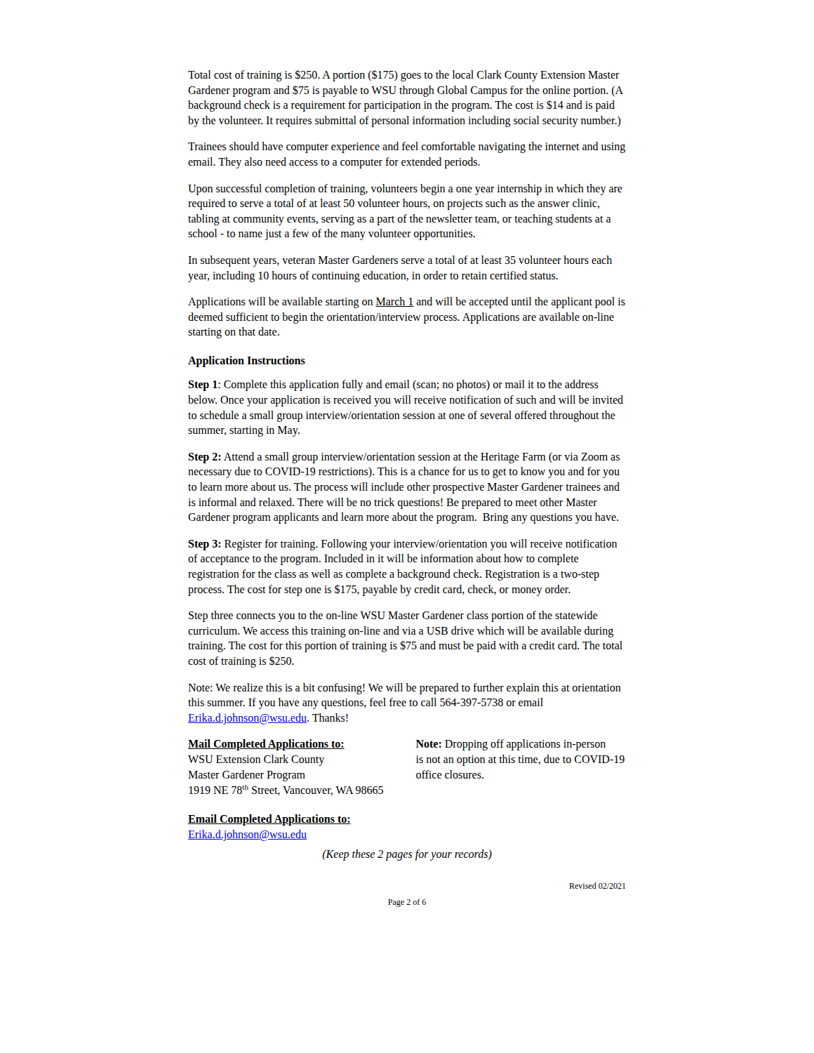Total cost of training is $250. A portion ($175) goes to the local Clark County Extension Master Gardener program and $75 is payable to WSU through Global Campus for the online portion. (A background check is a requirement for participation in the program. The cost is $14 and is paid by the volunteer. It requires submittal of personal information including social security number.)
Trainees should have computer experience and feel comfortable navigating the internet and using email. They also need access to a computer for extended periods.
Upon successful completion of training, volunteers begin a one year internship in which they are required to serve a total of at least 50 volunteer hours, on projects such as the answer clinic, tabling at community events, serving as a part of the newsletter team, or teaching students at a school - to name just a few of the many volunteer opportunities.
In subsequent years, veteran Master Gardeners serve a total of at least 35 volunteer hours each year, including 10 hours of continuing education, in order to retain certified status.
Applications will be available starting on March 1 and will be accepted until the applicant pool is deemed sufficient to begin the orientation/interview process. Applications are available on-line starting on that date.
Application Instructions
Step 1: Complete this application fully and email (scan; no photos) or mail it to the address below. Once your application is received you will receive notification of such and will be invited to schedule a small group interview/orientation session at one of several offered throughout the summer, starting in May.
Step 2: Attend a small group interview/orientation session at the Heritage Farm (or via Zoom as necessary due to COVID-19 restrictions). This is a chance for us to get to know you and for you to learn more about us. The process will include other prospective Master Gardener trainees and is informal and relaxed. There will be no trick questions! Be prepared to meet other Master Gardener program applicants and learn more about the program. Bring any questions you have.
Step 3: Register for training. Following your interview/orientation you will receive notification of acceptance to the program. Included in it will be information about how to complete registration for the class as well as complete a background check. Registration is a two-step process. The cost for step one is $175, payable by credit card, check, or money order.
Step three connects you to the on-line WSU Master Gardener class portion of the statewide curriculum. We access this training on-line and via a USB drive which will be available during training. The cost for this portion of training is $75 and must be paid with a credit card. The total cost of training is $250.
Note: We realize this is a bit confusing! We will be prepared to further explain this at orientation this summer. If you have any questions, feel free to call 564-397-5738 or email Erika.d.johnson@wsu.edu. Thanks!
| Mail Completed Applications to: WSU Extension Clark County Master Gardener Program 1919 NE 78 th Street, Vancouver, WA 98665 | Note: Dropping off applications in-person is not an option at this time, due to COVID-19 office closures. |
Email Completed Applications to:
Erika.d.johnson@wsu.edu
(Keep these 2 pages for your records)
Revised 02/2021
Page 2 of 6